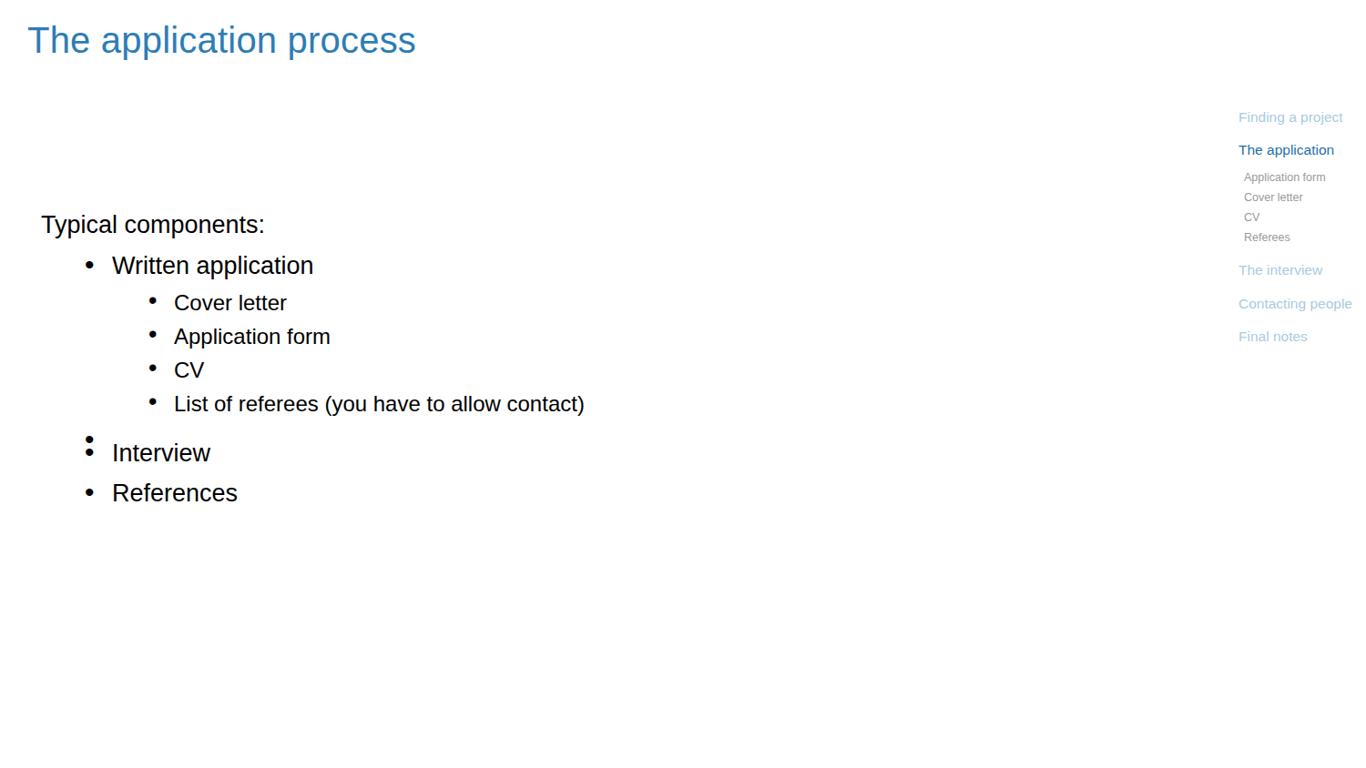The application process
Typical components:
Written application
Cover letter
Application form
CV
List of referees (you have to allow contact)
Interview
References
Finding a project
The application
Application form
Cover letter
CV
Referees
The interview
Contacting people
Final notes